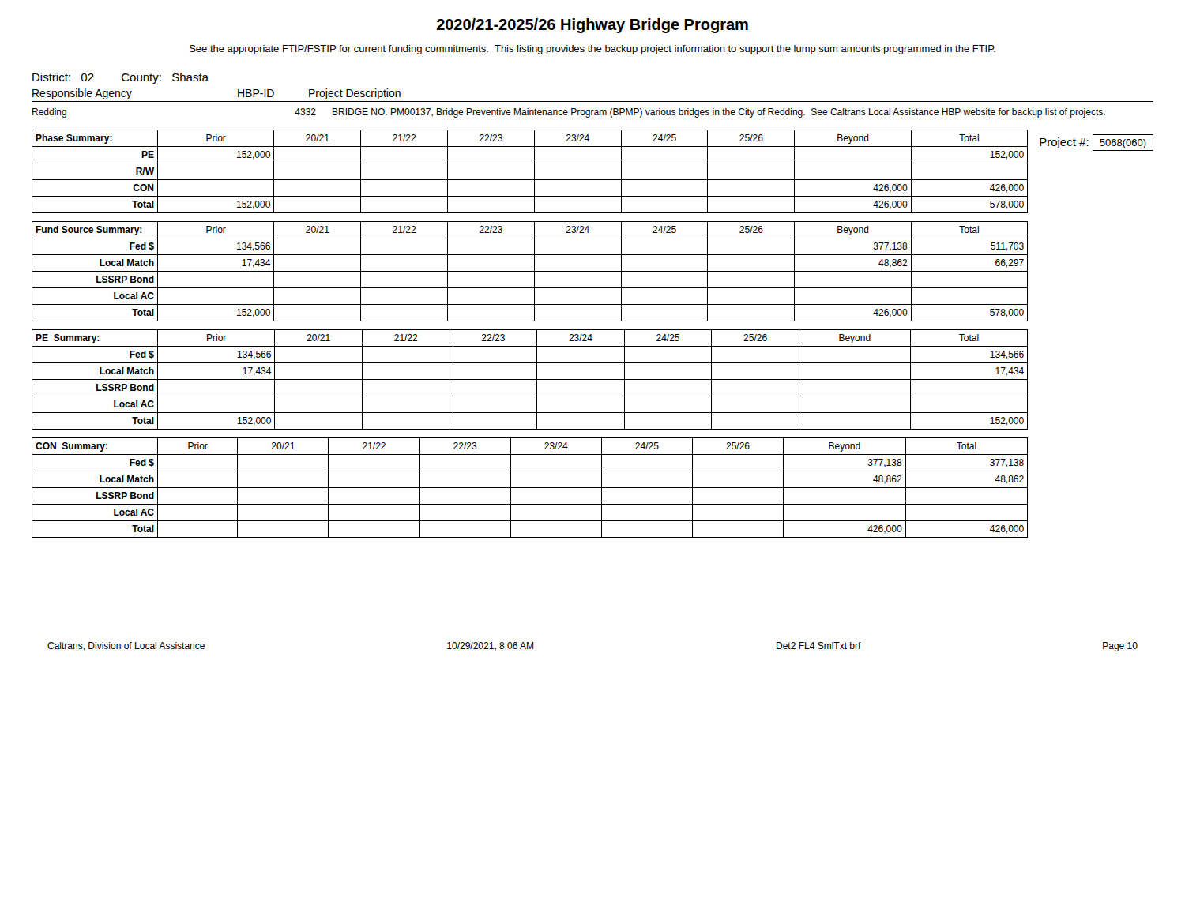2020/21-2025/26 Highway Bridge Program
See the appropriate FTIP/FSTIP for current funding commitments. This listing provides the backup project information to support the lump sum amounts programmed in the FTIP.
District: 02 County: Shasta
Responsible Agency
HBP-ID
Project Description
Redding
4332
BRIDGE NO. PM00137, Bridge Preventive Maintenance Program (BPMP) various bridges in the City of Redding. See Caltrans Local Assistance HBP website for backup list of projects.
| Phase Summary: | Prior | 20/21 | 21/22 | 22/23 | 23/24 | 24/25 | 25/26 | Beyond | Total |
| PE | 152,000 | | | | | | | | 152,000 |
| R/W | | | | | | | | | |
| CON | | | | | | | | 426,000 | 426,000 |
| Total | 152,000 | | | | | | | 426,000 | 578,000 |
| Fund Source Summary: | Prior | 20/21 | 21/22 | 22/23 | 23/24 | 24/25 | 25/26 | Beyond | Total |
| Fed $ | 134,566 | | | | | | | 377,138 | 511,703 |
| Local Match | 17,434 | | | | | | | 48,862 | 66,297 |
| LSSRP Bond | | | | | | | | | |
| Local AC | | | | | | | | | |
| Total | 152,000 | | | | | | | 426,000 | 578,000 |
| PE Summary: | Prior | 20/21 | 21/22 | 22/23 | 23/24 | 24/25 | 25/26 | Beyond | Total |
| Fed $ | 134,566 | | | | | | | | 134,566 |
| Local Match | 17,434 | | | | | | | | 17,434 |
| LSSRP Bond | | | | | | | | | |
| Local AC | | | | | | | | | |
| Total | 152,000 | | | | | | | | 152,000 |
| CON Summary: | Prior | 20/21 | 21/22 | 22/23 | 23/24 | 24/25 | 25/26 | Beyond | Total |
| Fed $ | | | | | | | | 377,138 | 377,138 |
| Local Match | | | | | | | | 48,862 | 48,862 |
| LSSRP Bond | | | | | | | | | |
| Local AC | | | | | | | | | |
| Total | | | | | | | | 426,000 | 426,000 |
Project #:
5068(060)
Caltrans, Division of Local Assistance
10/29/2021, 8:06 AM
Det2 FL4 SmlTxt brf
Page 10